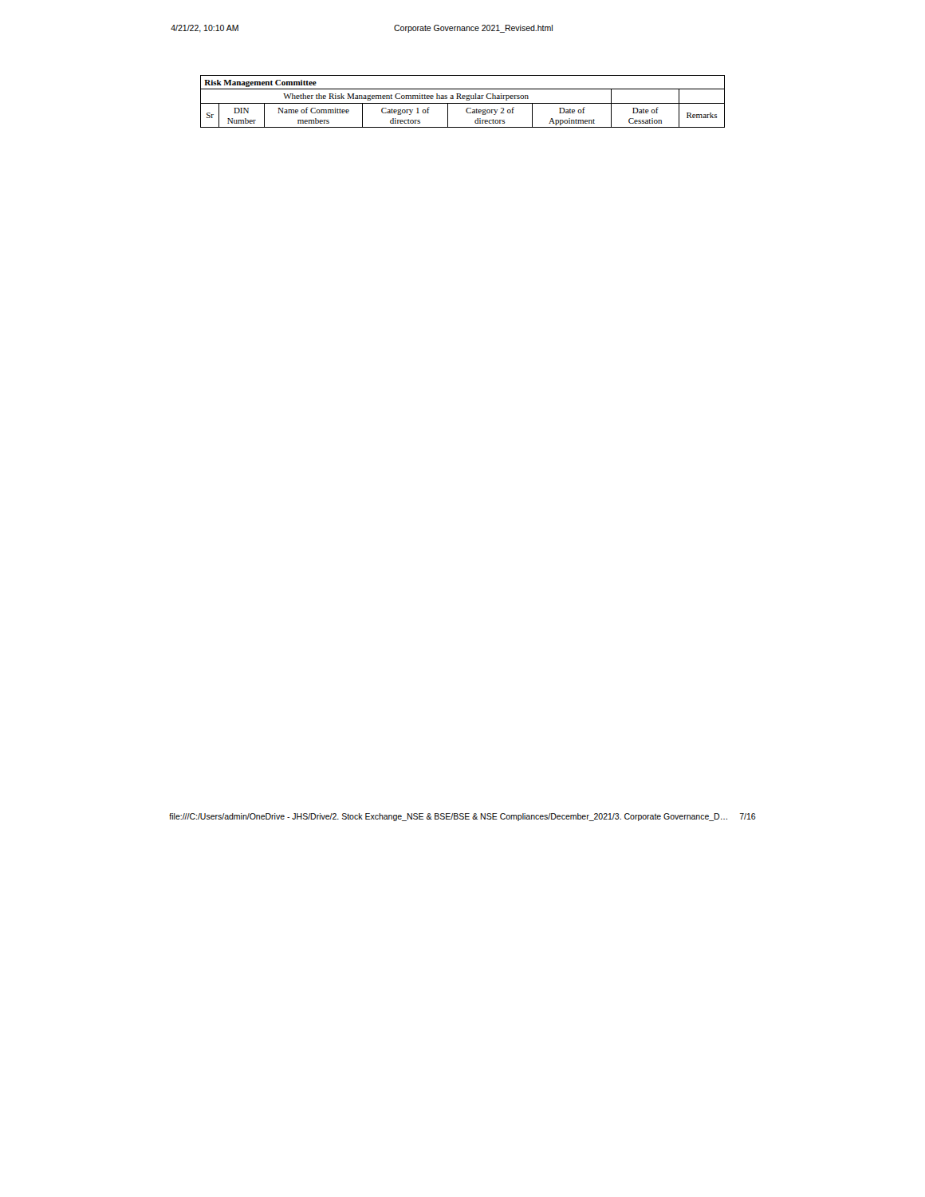4/21/22, 10:10 AM
Corporate Governance 2021_Revised.html
| Risk Management Committee |
| Whether the Risk Management Committee has a Regular Chairperson | | |
| Sr | DIN Number | Name of Committee members | Category 1 of directors | Category 2 of directors | Date of Appointment | Date of Cessation | Remarks |
file:///C:/Users/admin/OneDrive - JHS/Drive/2. Stock Exchange_NSE & BSE/BSE & NSE Compliances/December_2021/3. Corporate Governance_D…
7/16